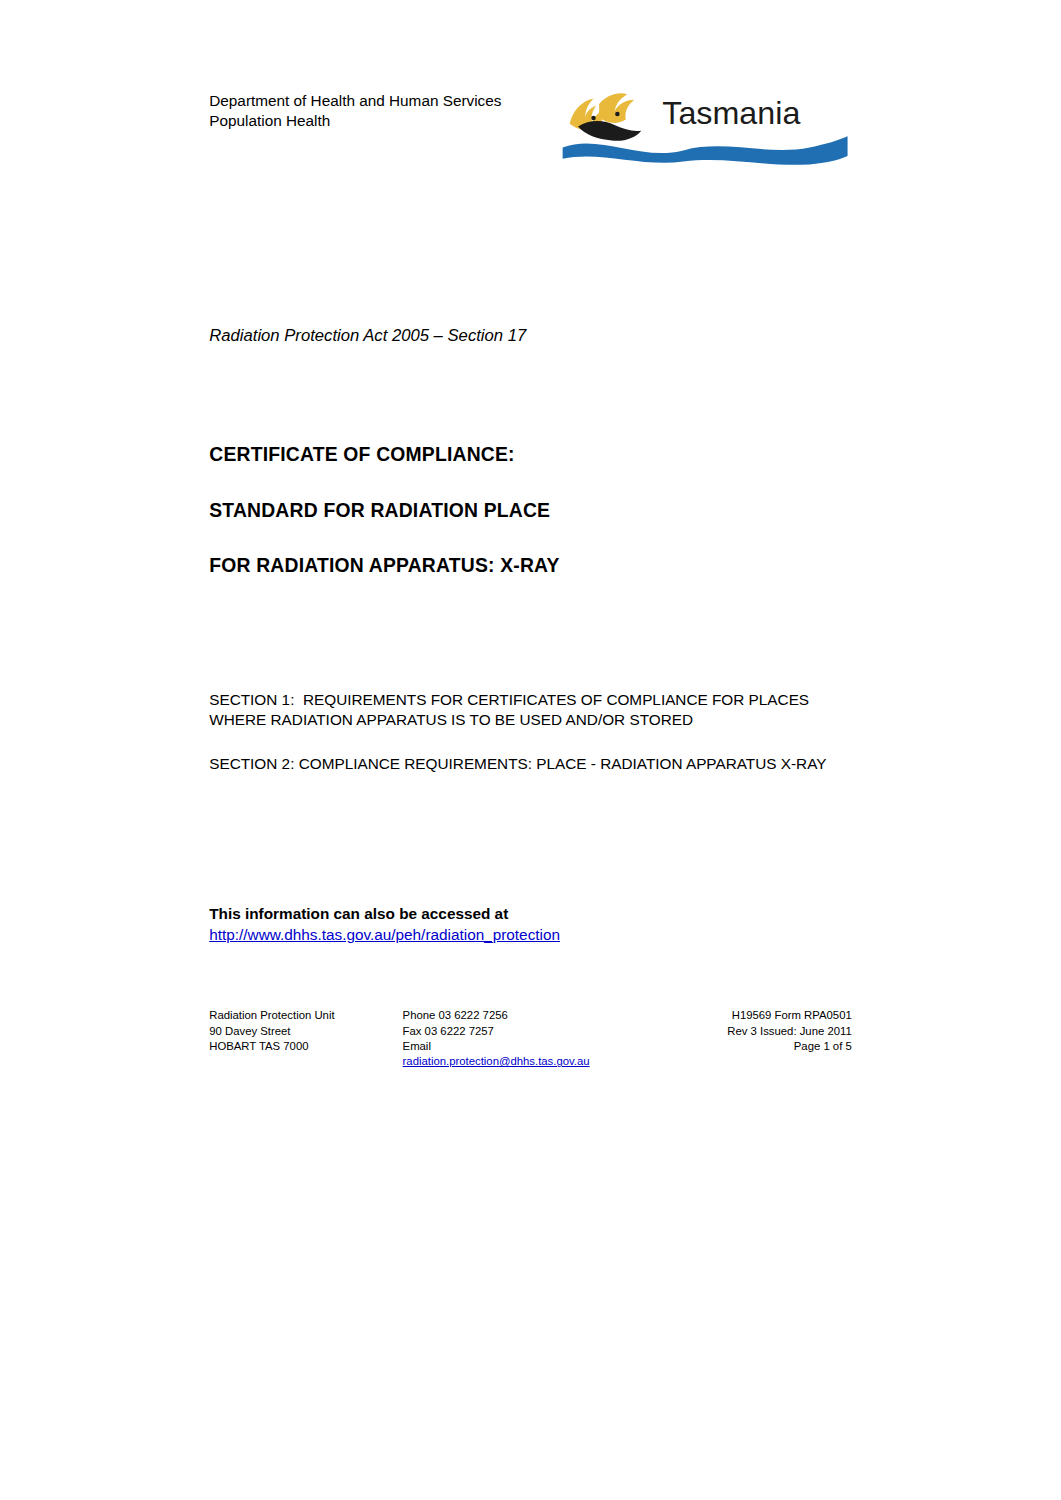Department of Health and Human Services
Population Health
Tasmania
Radiation Protection Act 2005 – Section 17
CERTIFICATE OF COMPLIANCE: STANDARD FOR RADIATION PLACE FOR RADIATION APPARATUS: X-RAY
Section 1: Requirements for certificates of compliance for places where radiation apparatus is to be used and/or stored
Section 2: Compliance requirements: place - radiation apparatus x-ray
This information can also be accessed at
http://www.dhhs.tas.gov.au/peh/radiation_protection
Radiation Protection Unit
90 Davey Street
HOBART TAS 7000
Phone 03 6222 7256
Fax 03 6222 7257
Email
radiation.protection@dhhs.tas.gov.au
H19569 Form RPA0501
Rev 3 Issued: June 2011
Page 1 of 5